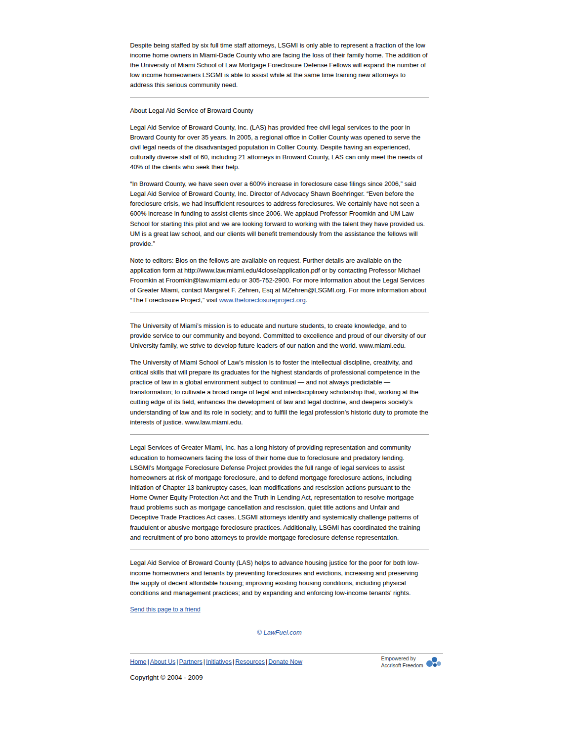Despite being staffed by six full time staff attorneys, LSGMI is only able to represent a fraction of the low income home owners in Miami-Dade County who are facing the loss of their family home. The addition of the University of Miami School of Law Mortgage Foreclosure Defense Fellows will expand the number of low income homeowners LSGMI is able to assist while at the same time training new attorneys to address this serious community need.
About Legal Aid Service of Broward County
Legal Aid Service of Broward County, Inc. (LAS) has provided free civil legal services to the poor in Broward County for over 35 years. In 2005, a regional office in Collier County was opened to serve the civil legal needs of the disadvantaged population in Collier County. Despite having an experienced, culturally diverse staff of 60, including 21 attorneys in Broward County, LAS can only meet the needs of 40% of the clients who seek their help.
“In Broward County, we have seen over a 600% increase in foreclosure case filings since 2006,” said Legal Aid Service of Broward County, Inc. Director of Advocacy Shawn Boehringer. “Even before the foreclosure crisis, we had insufficient resources to address foreclosures. We certainly have not seen a 600% increase in funding to assist clients since 2006. We applaud Professor Froomkin and UM Law School for starting this pilot and we are looking forward to working with the talent they have provided us. UM is a great law school, and our clients will benefit tremendously from the assistance the fellows will provide.”
Note to editors: Bios on the fellows are available on request. Further details are available on the application form at http://www.law.miami.edu/4close/application.pdf or by contacting Professor Michael Froomkin at Froomkin@law.miami.edu or 305-752-2900. For more information about the Legal Services of Greater Miami, contact Margaret F. Zehren, Esq at MZehren@LSGMI.org. For more information about “The Foreclosure Project,” visit www.theforeclosureproject.org.
The University of Miami’s mission is to educate and nurture students, to create knowledge, and to provide service to our community and beyond. Committed to excellence and proud of our diversity of our University family, we strive to develop future leaders of our nation and the world. www.miami.edu.
The University of Miami School of Law’s mission is to foster the intellectual discipline, creativity, and critical skills that will prepare its graduates for the highest standards of professional competence in the practice of law in a global environment subject to continual — and not always predictable — transformation; to cultivate a broad range of legal and interdisciplinary scholarship that, working at the cutting edge of its field, enhances the development of law and legal doctrine, and deepens society’s understanding of law and its role in society; and to fulfill the legal profession’s historic duty to promote the interests of justice. www.law.miami.edu.
Legal Services of Greater Miami, Inc. has a long history of providing representation and community education to homeowners facing the loss of their home due to foreclosure and predatory lending. LSGMI's Mortgage Foreclosure Defense Project provides the full range of legal services to assist homeowners at risk of mortgage foreclosure, and to defend mortgage foreclosure actions, including initiation of Chapter 13 bankruptcy cases, loan modifications and rescission actions pursuant to the Home Owner Equity Protection Act and the Truth in Lending Act, representation to resolve mortgage fraud problems such as mortgage cancellation and rescission, quiet title actions and Unfair and Deceptive Trade Practices Act cases. LSGMI attorneys identify and systemically challenge patterns of fraudulent or abusive mortgage foreclosure practices. Additionally, LSGMI has coordinated the training and recruitment of pro bono attorneys to provide mortgage foreclosure defense representation.
Legal Aid Service of Broward County (LAS) helps to advance housing justice for the poor for both low-income homeowners and tenants by preventing foreclosures and evictions, increasing and preserving the supply of decent affordable housing; improving existing housing conditions, including physical conditions and management practices; and by expanding and enforcing low-income tenants' rights.
Send this page to a friend
© LawFuel.com
Empowered by
Accrisoft Freedom
Home|About Us|Partners|Initiatives|Resources|Donate Now
Copyright © 2004 - 2009